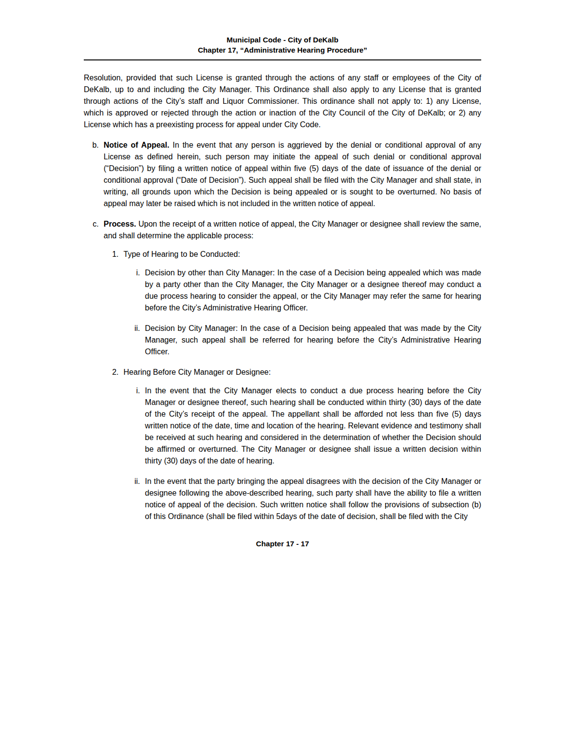Municipal Code - City of DeKalb
Chapter 17, “Administrative Hearing Procedure”
Resolution, provided that such License is granted through the actions of any staff or employees of the City of DeKalb, up to and including the City Manager. This Ordinance shall also apply to any License that is granted through actions of the City’s staff and Liquor Commissioner. This ordinance shall not apply to: 1) any License, which is approved or rejected through the action or inaction of the City Council of the City of DeKalb; or 2) any License which has a preexisting process for appeal under City Code.
Notice of Appeal. In the event that any person is aggrieved by the denial or conditional approval of any License as defined herein, such person may initiate the appeal of such denial or conditional approval (“Decision”) by filing a written notice of appeal within five (5) days of the date of issuance of the denial or conditional approval (“Date of Decision”). Such appeal shall be filed with the City Manager and shall state, in writing, all grounds upon which the Decision is being appealed or is sought to be overturned. No basis of appeal may later be raised which is not included in the written notice of appeal.
Process. Upon the receipt of a written notice of appeal, the City Manager or designee shall review the same, and shall determine the applicable process:
Type of Hearing to be Conducted:
Decision by other than City Manager: In the case of a Decision being appealed which was made by a party other than the City Manager, the City Manager or a designee thereof may conduct a due process hearing to consider the appeal, or the City Manager may refer the same for hearing before the City’s Administrative Hearing Officer.
Decision by City Manager: In the case of a Decision being appealed that was made by the City Manager, such appeal shall be referred for hearing before the City’s Administrative Hearing Officer.
Hearing Before City Manager or Designee:
In the event that the City Manager elects to conduct a due process hearing before the City Manager or designee thereof, such hearing shall be conducted within thirty (30) days of the date of the City’s receipt of the appeal. The appellant shall be afforded not less than five (5) days written notice of the date, time and location of the hearing. Relevant evidence and testimony shall be received at such hearing and considered in the determination of whether the Decision should be affirmed or overturned. The City Manager or designee shall issue a written decision within thirty (30) days of the date of hearing.
In the event that the party bringing the appeal disagrees with the decision of the City Manager or designee following the above-described hearing, such party shall have the ability to file a written notice of appeal of the decision. Such written notice shall follow the provisions of subsection (b) of this Ordinance (shall be filed within 5days of the date of decision, shall be filed with the City
Chapter 17 - 17